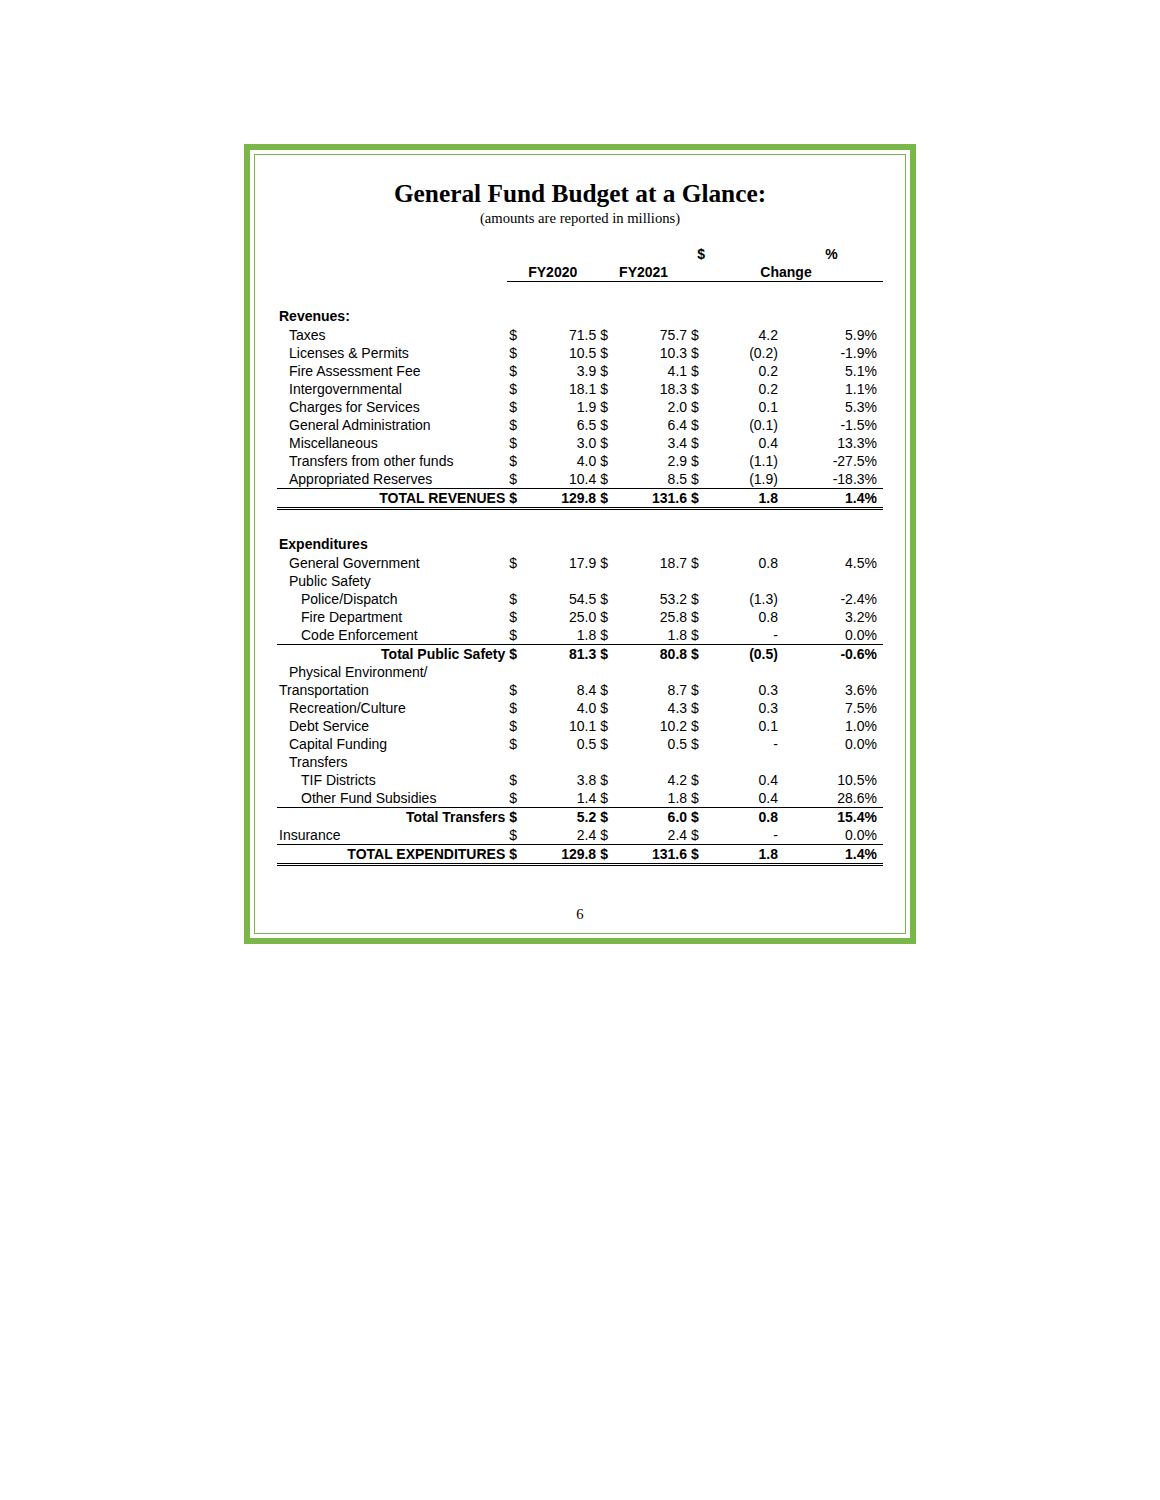General Fund Budget at a Glance:
(amounts are reported in millions)
| | | | | | $ | | % |
| | FY2020 | FY2021 | Change |
| Revenues: | |
| Taxes | $ | 71.5 | $ | 75.7 | $ | 4.2 | 5.9% |
| Licenses & Permits | $ | 10.5 | $ | 10.3 | $ | (0.2) | -1.9% |
| Fire Assessment Fee | $ | 3.9 | $ | 4.1 | $ | 0.2 | 5.1% |
| Intergovernmental | $ | 18.1 | $ | 18.3 | $ | 0.2 | 1.1% |
| Charges for Services | $ | 1.9 | $ | 2.0 | $ | 0.1 | 5.3% |
| General Administration | $ | 6.5 | $ | 6.4 | $ | (0.1) | -1.5% |
| Miscellaneous | $ | 3.0 | $ | 3.4 | $ | 0.4 | 13.3% |
| Transfers from other funds | $ | 4.0 | $ | 2.9 | $ | (1.1) | -27.5% |
| Appropriated Reserves | $ | 10.4 | $ | 8.5 | $ | (1.9) | -18.3% |
| TOTAL REVENUES | $ | 129.8 | $ | 131.6 | $ | 1.8 | 1.4% |
| Expenditures | |
| General Government | $ | 17.9 | $ | 18.7 | $ | 0.8 | 4.5% |
| Public Safety | |
| Police/Dispatch | $ | 54.5 | $ | 53.2 | $ | (1.3) | -2.4% |
| Fire Department | $ | 25.0 | $ | 25.8 | $ | 0.8 | 3.2% |
| Code Enforcement | $ | 1.8 | $ | 1.8 | $ | - | 0.0% |
| Total Public Safety | $ | 81.3 | $ | 80.8 | $ | (0.5) | -0.6% |
| Physical Environment/ | |
| Transportation | $ | 8.4 | $ | 8.7 | $ | 0.3 | 3.6% |
| Recreation/Culture | $ | 4.0 | $ | 4.3 | $ | 0.3 | 7.5% |
| Debt Service | $ | 10.1 | $ | 10.2 | $ | 0.1 | 1.0% |
| Capital Funding | $ | 0.5 | $ | 0.5 | $ | - | 0.0% |
| Transfers | |
| TIF Districts | $ | 3.8 | $ | 4.2 | $ | 0.4 | 10.5% |
| Other Fund Subsidies | $ | 1.4 | $ | 1.8 | $ | 0.4 | 28.6% |
| Total Transfers | $ | 5.2 | $ | 6.0 | $ | 0.8 | 15.4% |
| Insurance | $ | 2.4 | $ | 2.4 | $ | - | 0.0% |
| TOTAL EXPENDITURES | $ | 129.8 | $ | 131.6 | $ | 1.8 | 1.4% |
6